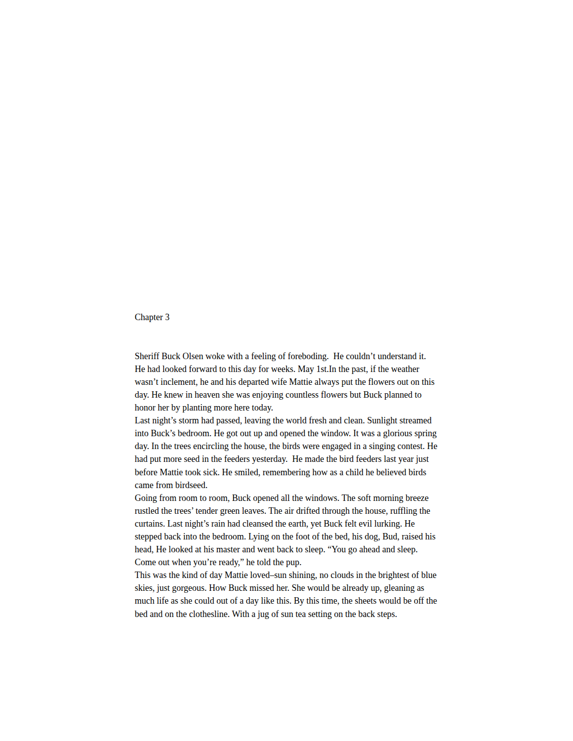Chapter 3
Sheriff Buck Olsen woke with a feeling of foreboding. He couldn’t understand it. He had looked forward to this day for weeks. May 1st.In the past, if the weather wasn’t inclement, he and his departed wife Mattie always put the flowers out on this day. He knew in heaven she was enjoying countless flowers but Buck planned to honor her by planting more here today.
Last night’s storm had passed, leaving the world fresh and clean. Sunlight streamed into Buck’s bedroom. He got out up and opened the window. It was a glorious spring day. In the trees encircling the house, the birds were engaged in a singing contest. He had put more seed in the feeders yesterday. He made the bird feeders last year just before Mattie took sick. He smiled, remembering how as a child he believed birds came from birdseed.
Going from room to room, Buck opened all the windows. The soft morning breeze rustled the trees’ tender green leaves. The air drifted through the house, ruffling the curtains. Last night’s rain had cleansed the earth, yet Buck felt evil lurking. He stepped back into the bedroom. Lying on the foot of the bed, his dog, Bud, raised his head, He looked at his master and went back to sleep. “You go ahead and sleep. Come out when you’re ready,” he told the pup.
This was the kind of day Mattie loved–sun shining, no clouds in the brightest of blue skies, just gorgeous. How Buck missed her. She would be already up, gleaning as much life as she could out of a day like this. By this time, the sheets would be off the bed and on the clothesline. With a jug of sun tea setting on the back steps.